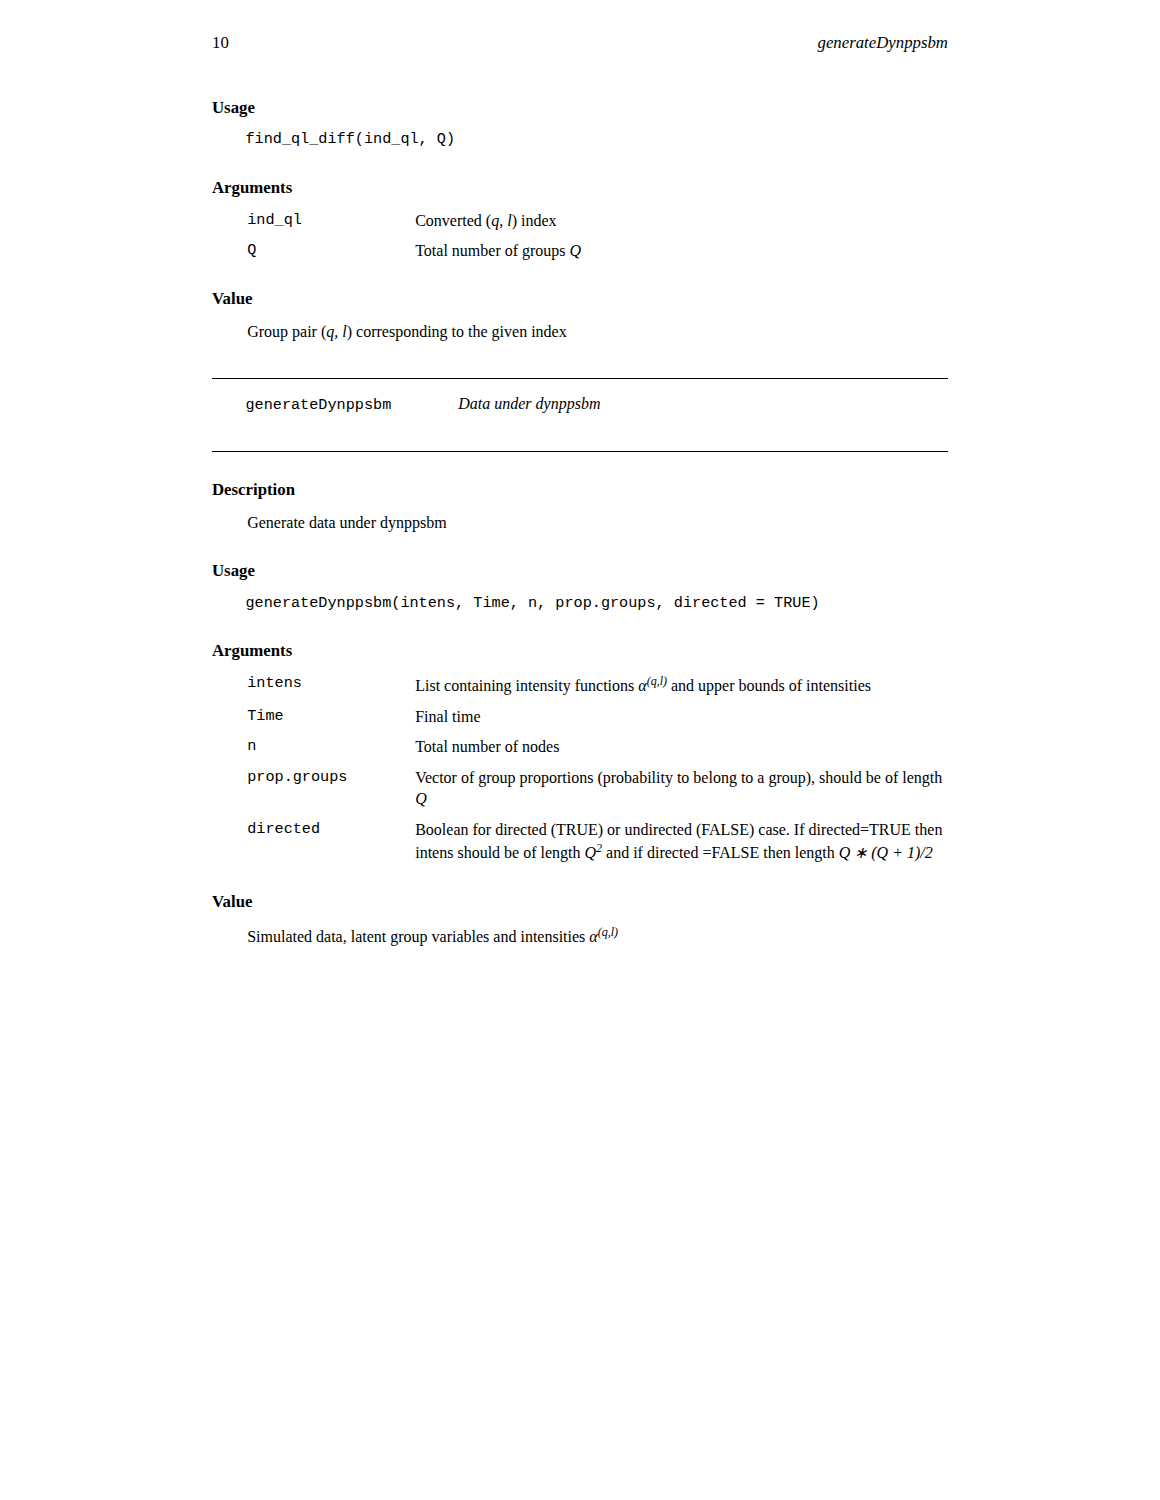10 generateDynppsbm
Usage
find_ql_diff(ind_ql, Q)
Arguments
ind_ql
Converted (q, l) index
Q
Total number of groups Q
Value
Group pair (q, l) corresponding to the given index
generateDynppsbm Data under dynppsbm
Description
Generate data under dynppsbm
Usage
generateDynppsbm(intens, Time, n, prop.groups, directed = TRUE)
Arguments
intens
List containing intensity functions α(q,l) and upper bounds of intensities
Time
Final time
n
Total number of nodes
prop.groups
Vector of group proportions (probability to belong to a group), should be of length Q
directed
Boolean for directed (TRUE) or undirected (FALSE) case. If directed=TRUE then intens should be of length Q2 and if directed =FALSE then length Q ∗ (Q + 1)/2
Value
Simulated data, latent group variables and intensities α(q,l)